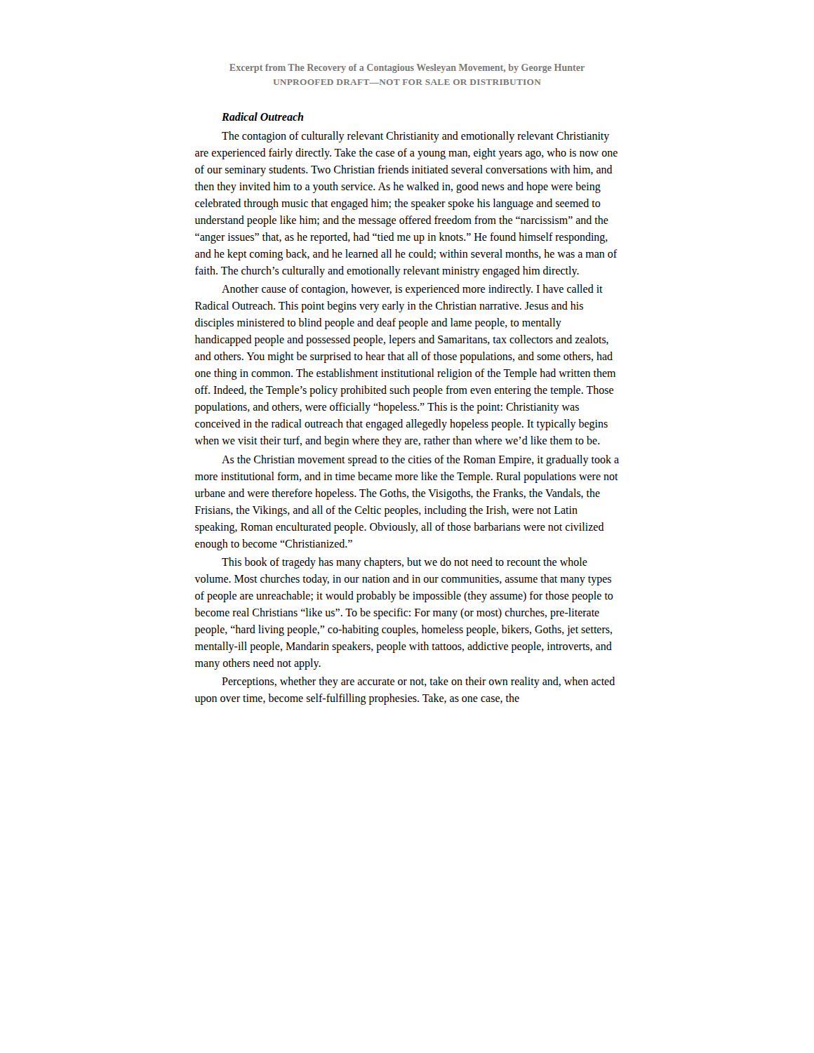Excerpt from The Recovery of a Contagious Wesleyan Movement, by George Hunter UNPROOFED DRAFT—NOT FOR SALE OR DISTRIBUTION
Radical Outreach
The contagion of culturally relevant Christianity and emotionally relevant Christianity are experienced fairly directly. Take the case of a young man, eight years ago, who is now one of our seminary students. Two Christian friends initiated several conversations with him, and then they invited him to a youth service. As he walked in, good news and hope were being celebrated through music that engaged him; the speaker spoke his language and seemed to understand people like him; and the message offered freedom from the “narcissism” and the “anger issues” that, as he reported, had “tied me up in knots.” He found himself responding, and he kept coming back, and he learned all he could; within several months, he was a man of faith. The church’s culturally and emotionally relevant ministry engaged him directly.
Another cause of contagion, however, is experienced more indirectly. I have called it Radical Outreach. This point begins very early in the Christian narrative. Jesus and his disciples ministered to blind people and deaf people and lame people, to mentally handicapped people and possessed people, lepers and Samaritans, tax collectors and zealots, and others. You might be surprised to hear that all of those populations, and some others, had one thing in common. The establishment institutional religion of the Temple had written them off. Indeed, the Temple’s policy prohibited such people from even entering the temple. Those populations, and others, were officially “hopeless.” This is the point: Christianity was conceived in the radical outreach that engaged allegedly hopeless people. It typically begins when we visit their turf, and begin where they are, rather than where we’d like them to be.
As the Christian movement spread to the cities of the Roman Empire, it gradually took a more institutional form, and in time became more like the Temple. Rural populations were not urbane and were therefore hopeless. The Goths, the Visigoths, the Franks, the Vandals, the Frisians, the Vikings, and all of the Celtic peoples, including the Irish, were not Latin speaking, Roman enculturated people. Obviously, all of those barbarians were not civilized enough to become “Christianized.”
This book of tragedy has many chapters, but we do not need to recount the whole volume. Most churches today, in our nation and in our communities, assume that many types of people are unreachable; it would probably be impossible (they assume) for those people to become real Christians “like us”. To be specific: For many (or most) churches, pre-literate people, “hard living people,” co-habiting couples, homeless people, bikers, Goths, jet setters, mentally-ill people, Mandarin speakers, people with tattoos, addictive people, introverts, and many others need not apply.
Perceptions, whether they are accurate or not, take on their own reality and, when acted upon over time, become self-fulfilling prophesies. Take, as one case, the